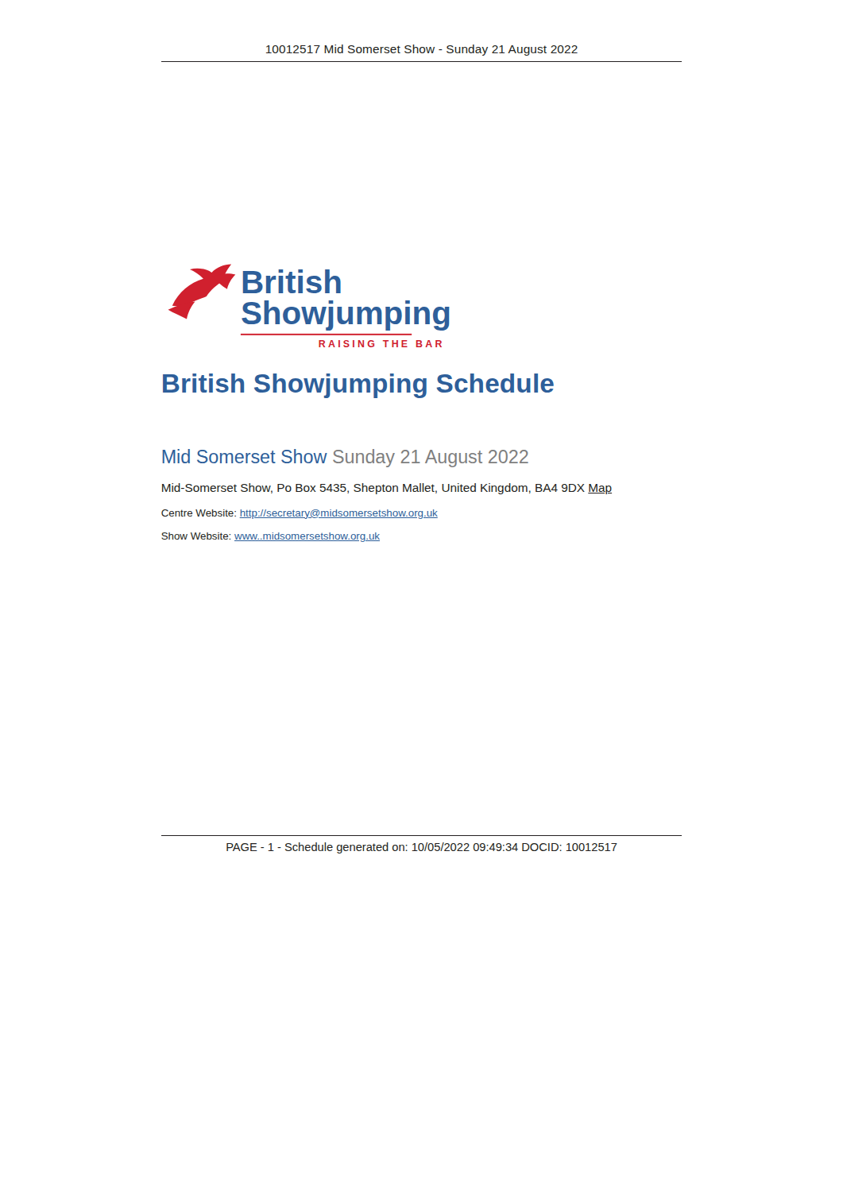10012517 Mid Somerset Show - Sunday 21 August 2022
British Showjumping RAISING THE BAR
British Showjumping Schedule
Mid Somerset Show Sunday 21 August 2022
Mid-Somerset Show, Po Box 5435, Shepton Mallet, United Kingdom, BA4 9DX Map
Centre Website: http://secretary@midsomersetshow.org.uk
Show Website: www..midsomersetshow.org.uk
PAGE - 1 - Schedule generated on: 10/05/2022 09:49:34 DOCID: 10012517